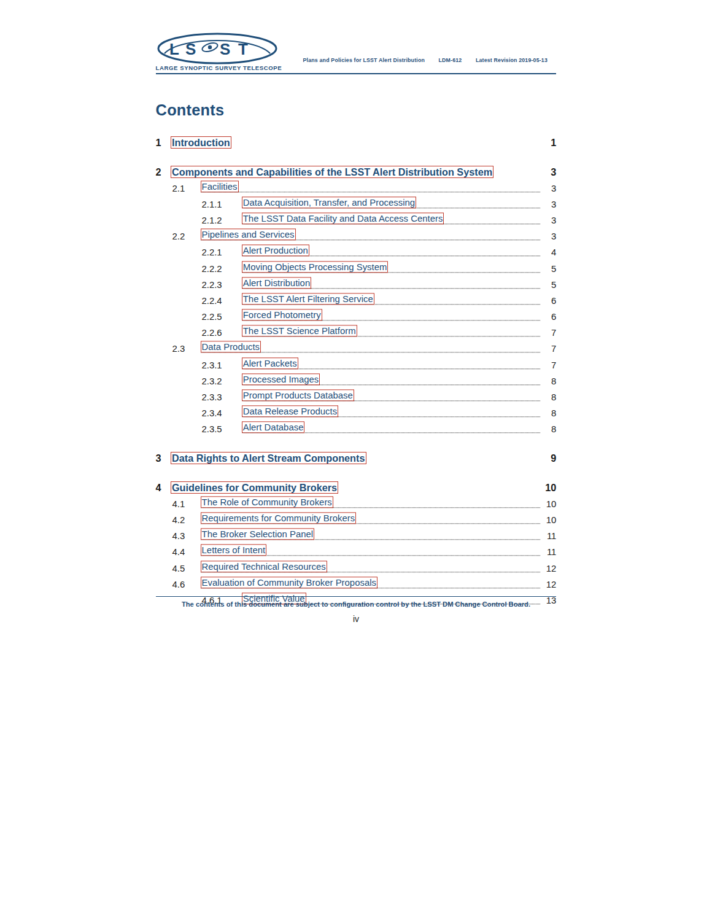L S S T
Plans and Policies for LSST Alert Distribution LDM-612 Latest Revision 2019-05-13
LARGE SYNOPTIC SURVEY TELESCOPE
Contents
1 Introduction 1
2 Components and Capabilities of the LSST Alert Distribution System 3
2.1 Facilities 3
2.1.1 Data Acquisition, Transfer, and Processing 3
2.1.2 The LSST Data Facility and Data Access Centers 3
2.2 Pipelines and Services 3
2.2.1 Alert Production 4
2.2.2 Moving Objects Processing System 5
2.2.3 Alert Distribution 5
2.2.4 The LSST Alert Filtering Service 6
2.2.5 Forced Photometry 6
2.2.6 The LSST Science Platform 7
2.3 Data Products 7
2.3.1 Alert Packets 7
2.3.2 Processed Images 8
2.3.3 Prompt Products Database 8
2.3.4 Data Release Products 8
2.3.5 Alert Database 8
3 Data Rights to Alert Stream Components 9
4 Guidelines for Community Brokers 10
4.1 The Role of Community Brokers 10
4.2 Requirements for Community Brokers 10
4.3 The Broker Selection Panel 11
4.4 Letters of Intent 11
4.5 Required Technical Resources 12
4.6 Evaluation of Community Broker Proposals 12
4.6.1 Scientific Value 13
The contents of this document are subject to configuration control by the LSST DM Change Control Board.
iv